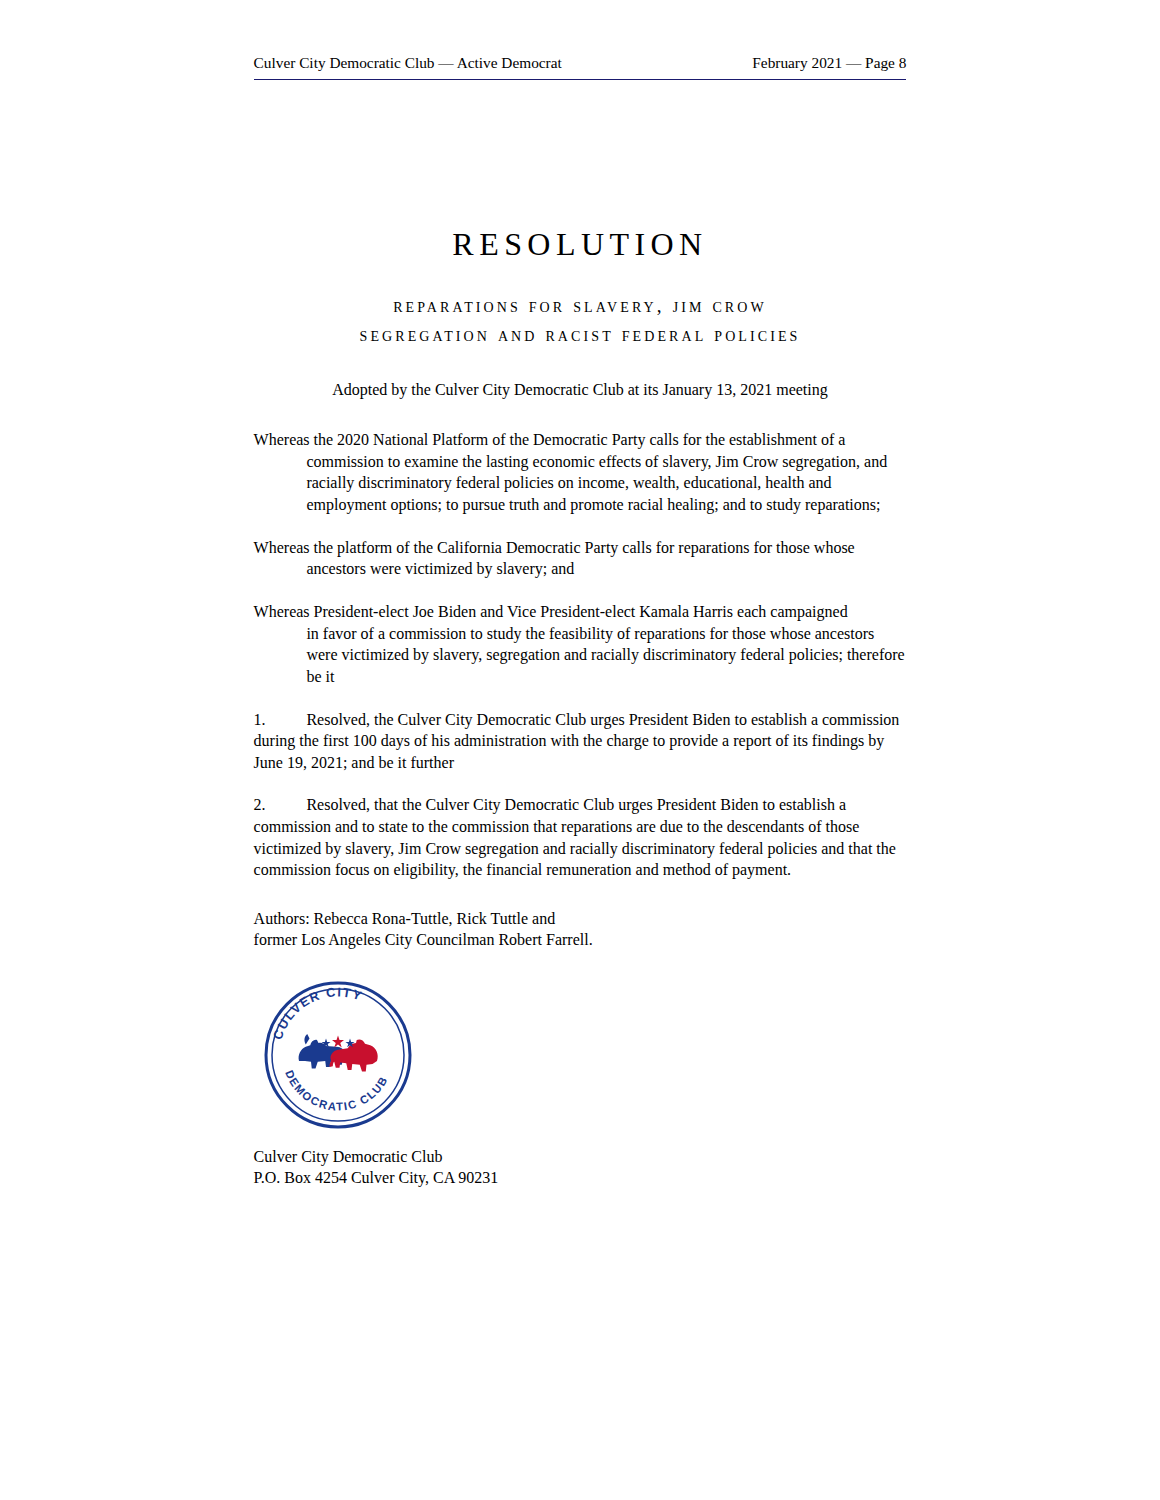Culver City Democratic Club — Active Democrat
February 2021 — Page 8
Resolution
Reparations for Slavery, Jim Crow
Segregation and Racist Federal Policies
Adopted by the Culver City Democratic Club at its January 13, 2021 meeting
Whereas the 2020 National Platform of the Democratic Party calls for the establishment of a commission to examine the lasting economic effects of slavery, Jim Crow segregation, and racially discriminatory federal policies on income, wealth, educational, health and employment options; to pursue truth and promote racial healing; and to study reparations;
Whereas the platform of the California Democratic Party calls for reparations for those whose ancestors were victimized by slavery; and
Whereas President-elect Joe Biden and Vice President-elect Kamala Harris each campaigned in favor of a commission to study the feasibility of reparations for those whose ancestors were victimized by slavery, segregation and racially discriminatory federal policies; therefore be it
1. Resolved, the Culver City Democratic Club urges President Biden to establish a commission during the first 100 days of his administration with the charge to provide a report of its findings by June 19, 2021; and be it further
2. Resolved, that the Culver City Democratic Club urges President Biden to establish a commission and to state to the commission that reparations are due to the descendants of those victimized by slavery, Jim Crow segregation and racially discriminatory federal policies and that the commission focus on eligibility, the financial remuneration and method of payment.
Authors: Rebecca Rona-Tuttle, Rick Tuttle and
former Los Angeles City Councilman Robert Farrell.
Culver City Democratic Club logo CULVER CITY DEMOCRATIC CLUB
Culver City Democratic Club
P.O. Box 4254 Culver City, CA 90231